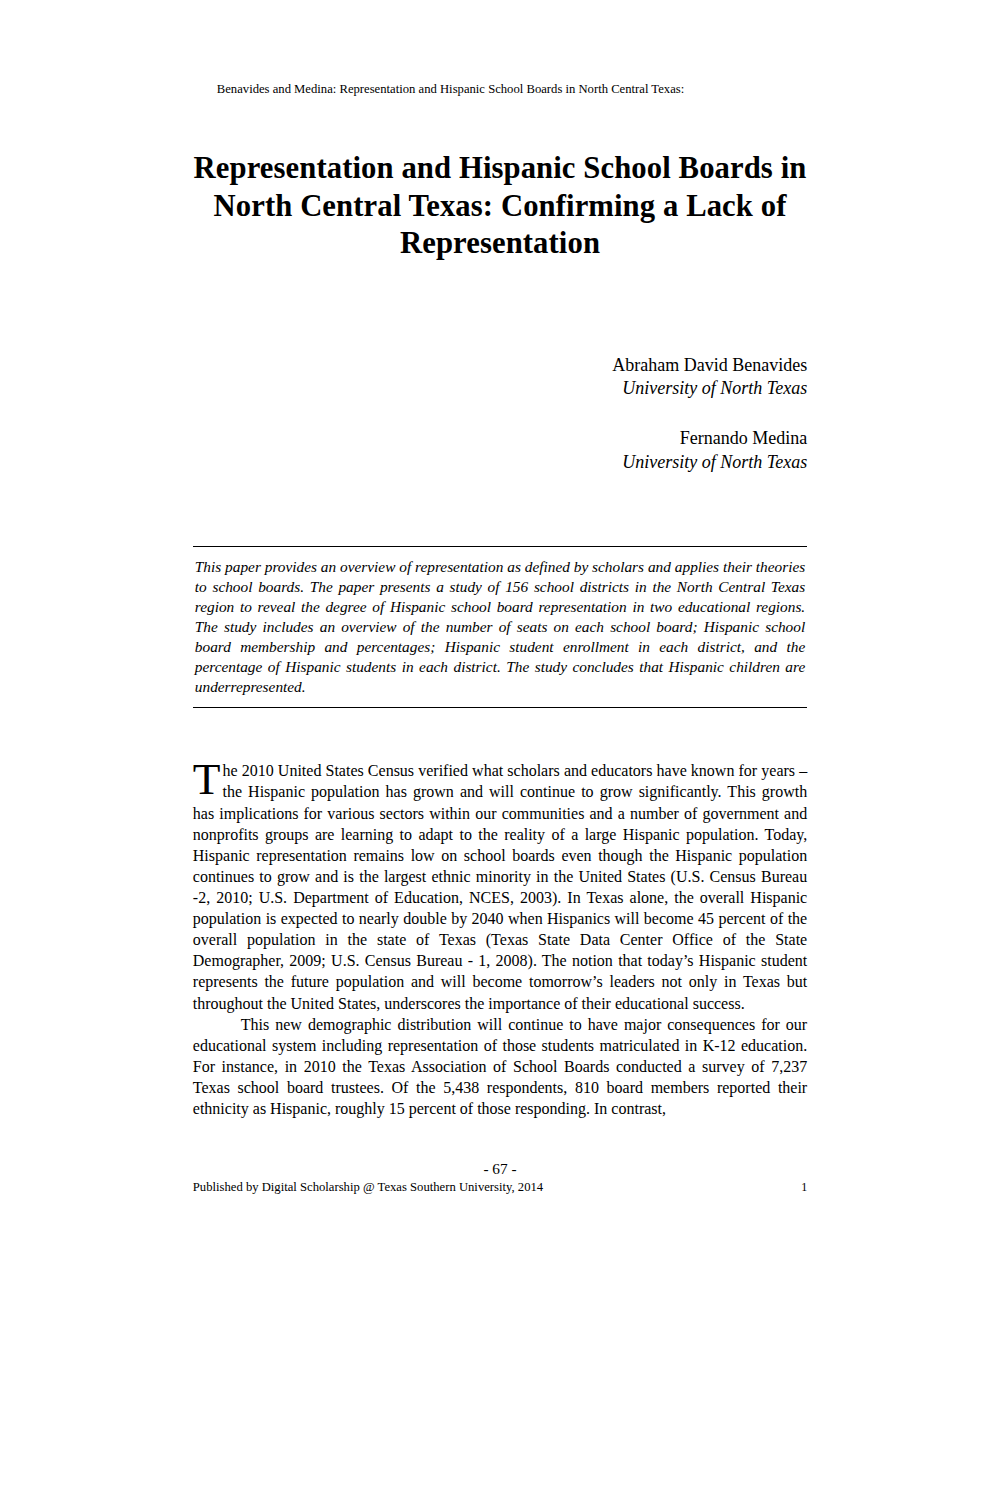Benavides and Medina: Representation and Hispanic School Boards in North Central Texas:
Representation and Hispanic School Boards in North Central Texas: Confirming a Lack of Representation
Abraham David Benavides
University of North Texas
Fernando Medina
University of North Texas
This paper provides an overview of representation as defined by scholars and applies their theories to school boards. The paper presents a study of 156 school districts in the North Central Texas region to reveal the degree of Hispanic school board representation in two educational regions. The study includes an overview of the number of seats on each school board; Hispanic school board membership and percentages; Hispanic student enrollment in each district, and the percentage of Hispanic students in each district. The study concludes that Hispanic children are underrepresented.
The 2010 United States Census verified what scholars and educators have known for years – the Hispanic population has grown and will continue to grow significantly. This growth has implications for various sectors within our communities and a number of government and nonprofits groups are learning to adapt to the reality of a large Hispanic population. Today, Hispanic representation remains low on school boards even though the Hispanic population continues to grow and is the largest ethnic minority in the United States (U.S. Census Bureau -2, 2010; U.S. Department of Education, NCES, 2003). In Texas alone, the overall Hispanic population is expected to nearly double by 2040 when Hispanics will become 45 percent of the overall population in the state of Texas (Texas State Data Center Office of the State Demographer, 2009; U.S. Census Bureau - 1, 2008). The notion that today’s Hispanic student represents the future population and will become tomorrow’s leaders not only in Texas but throughout the United States, underscores the importance of their educational success.
This new demographic distribution will continue to have major consequences for our educational system including representation of those students matriculated in K-12 education. For instance, in 2010 the Texas Association of School Boards conducted a survey of 7,237 Texas school board trustees. Of the 5,438 respondents, 810 board members reported their ethnicity as Hispanic, roughly 15 percent of those responding. In contrast,
- 67 -
Published by Digital Scholarship @ Texas Southern University, 2014 1